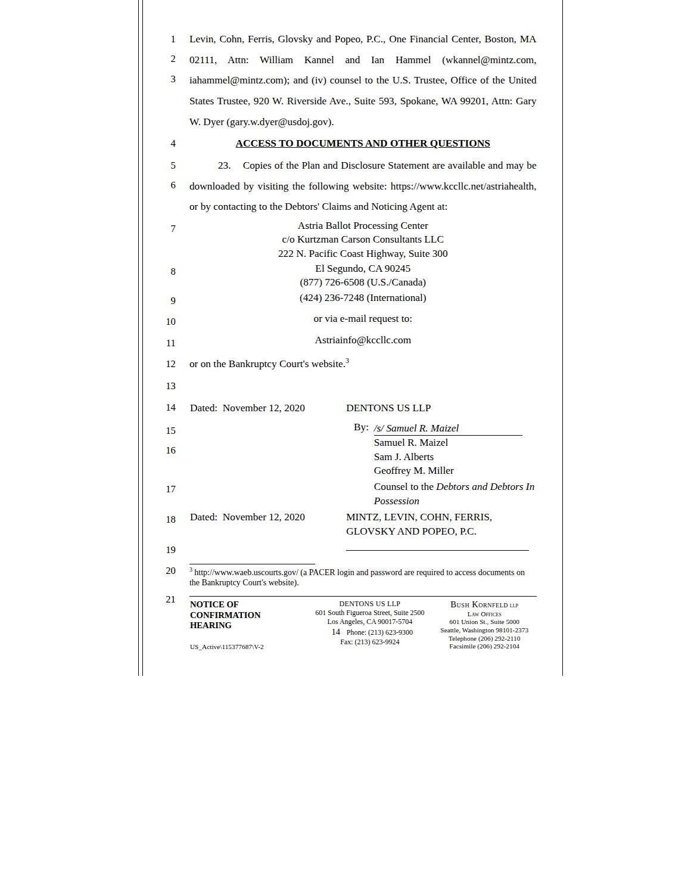| 1 2 3 | Levin, Cohn, Ferris, Glovsky and Popeo, P.C., One Financial Center, Boston, MA 02111, Attn: William Kannel and Ian Hammel (wkannel@mintz.com, iahammel@mintz.com); and (iv) counsel to the U.S. Trustee, Office of the United States Trustee, 920 W. Riverside Ave., Suite 593, Spokane, WA 99201, Attn: Gary W. Dyer (gary.w.dyer@usdoj.gov). |
| 4 | ACCESS TO DOCUMENTS AND OTHER QUESTIONS |
| 5 6 | 23. Copies of the Plan and Disclosure Statement are available and may be downloaded by visiting the following website: https://www.kccllc.net/astriahealth, or by contacting to the Debtors' Claims and Noticing Agent at: |
| 7 | Astria Ballot Processing Center c/o Kurtzman Carson Consultants LLC 222 N. Pacific Coast Highway, Suite 300 |
| 8 | El Segundo, CA 90245 (877) 726-6508 (U.S./Canada) |
| 9 | (424) 236-7248 (International) |
| 10 | or via e-mail request to: |
| 11 | Astriainfo@kccllc.com |
| 12 | or on the Bankruptcy Court's website. 3 |
| 13 | |
| 14 | / Dated: November 12, 2020 / DENTONS US LLP / |
| 15 16 | / / By: / /s/ Samuel R. Maizel Samuel R. Maizel Sam J. Alberts Geoffrey M. Miller / |
| 17 | / / Counsel to the Debtors and Debtors In Possession / |
| 18 | / Dated: November 12, 2020 / MINTZ, LEVIN, COHN, FERRIS, GLOVSKY AND POPEO, P.C. / |
| 19 | |
| 20 | 3 http://www.waeb.uscourts.gov/ (a PACER login and password are required to access documents on the Bankruptcy Court's website). |
| 21 | / NOTICE OF CONFIRMATION HEARING US_Active\115377687\V-2 / DENTONS US LLP 601 South Figueroa Street, Suite 2500 Los Angeles, CA 90017-5704 14 Phone: (213) 623-9300 Fax: (213) 623-9924 / Bush Kornfeld llp Law Offices 601 Union St., Suite 5000 Seattle, Washington 98101-2373 Telephone (206) 292-2110 Facsimile (206) 292-2104 / |